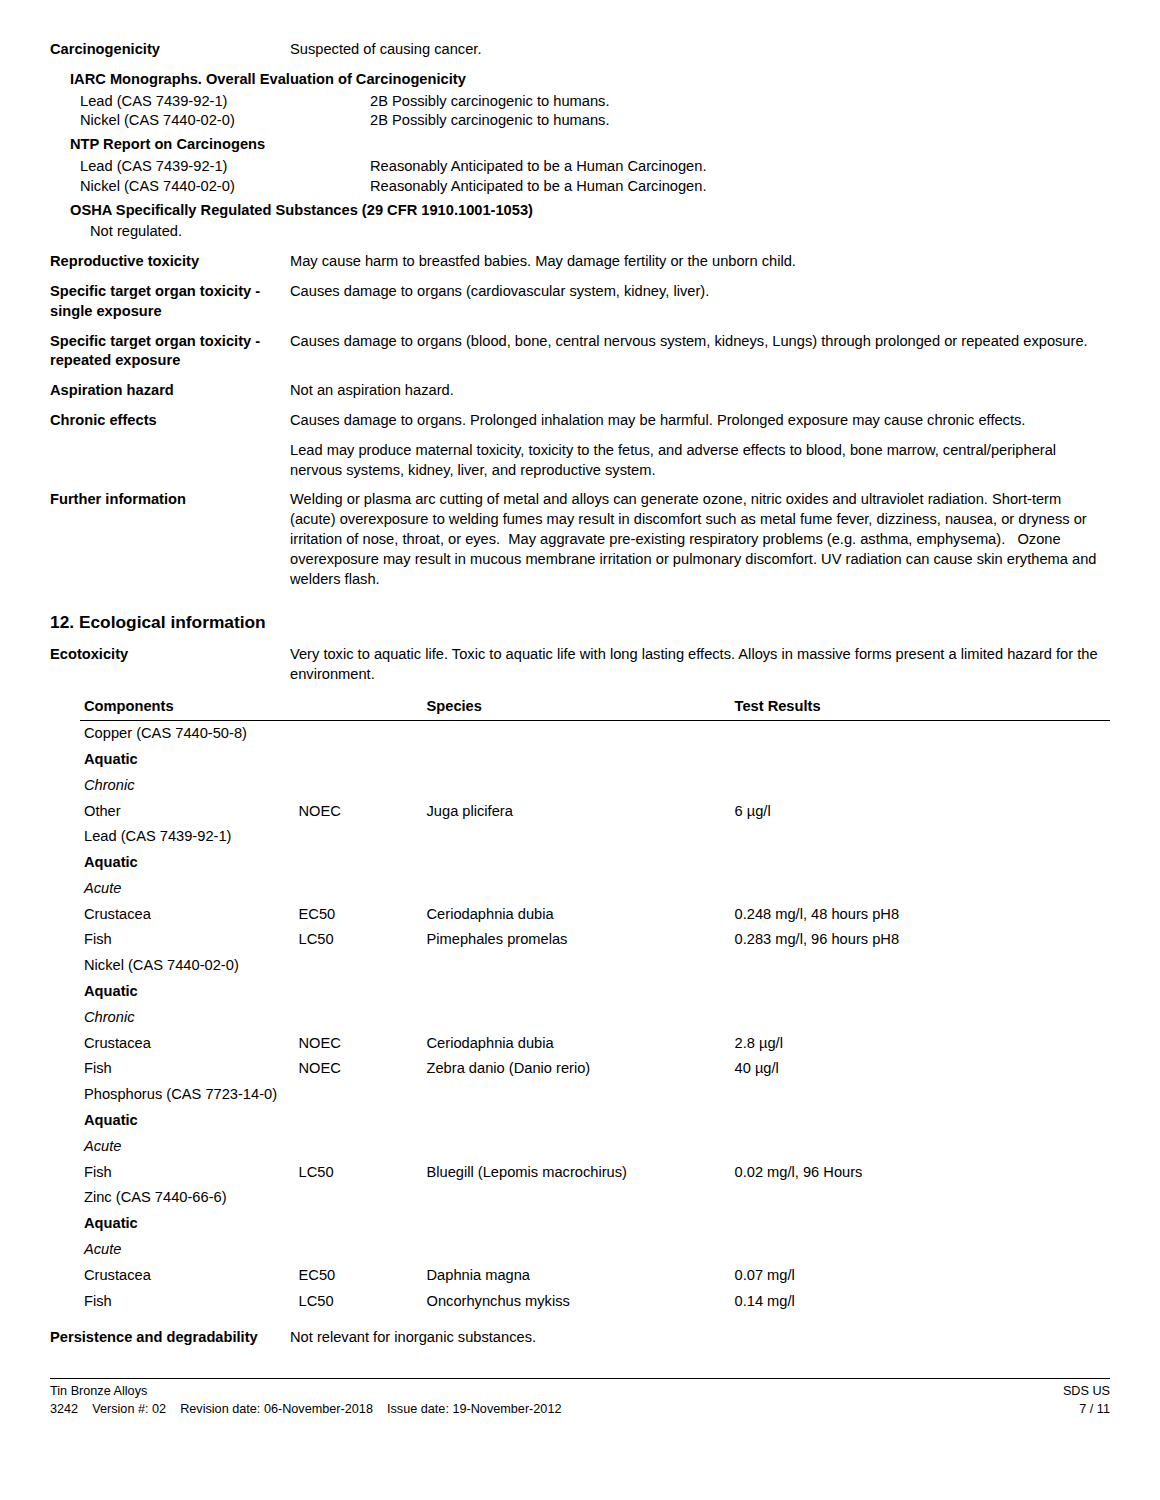Carcinogenicity
Suspected of causing cancer.
IARC Monographs. Overall Evaluation of Carcinogenicity
Lead (CAS 7439-92-1)
2B Possibly carcinogenic to humans.
Nickel (CAS 7440-02-0)
2B Possibly carcinogenic to humans.
NTP Report on Carcinogens
Lead (CAS 7439-92-1)
Reasonably Anticipated to be a Human Carcinogen.
Nickel (CAS 7440-02-0)
Reasonably Anticipated to be a Human Carcinogen.
OSHA Specifically Regulated Substances (29 CFR 1910.1001-1053)
Not regulated.
Reproductive toxicity
May cause harm to breastfed babies. May damage fertility or the unborn child.
Specific target organ toxicity -
single exposure
Causes damage to organs (cardiovascular system, kidney, liver).
Specific target organ toxicity -
repeated exposure
Causes damage to organs (blood, bone, central nervous system, kidneys, Lungs) through prolonged or repeated exposure.
Aspiration hazard
Not an aspiration hazard.
Chronic effects
Causes damage to organs. Prolonged inhalation may be harmful. Prolonged exposure may cause chronic effects.
Lead may produce maternal toxicity, toxicity to the fetus, and adverse effects to blood, bone marrow, central/peripheral nervous systems, kidney, liver, and reproductive system.
Further information
Welding or plasma arc cutting of metal and alloys can generate ozone, nitric oxides and ultraviolet radiation. Short-term (acute) overexposure to welding fumes may result in discomfort such as metal fume fever, dizziness, nausea, or dryness or irritation of nose, throat, or eyes. May aggravate pre-existing respiratory problems (e.g. asthma, emphysema). Ozone overexposure may result in mucous membrane irritation or pulmonary discomfort. UV radiation can cause skin erythema and welders flash.
12. Ecological information
Ecotoxicity
Very toxic to aquatic life. Toxic to aquatic life with long lasting effects. Alloys in massive forms present a limited hazard for the environment.
| Components | | Species | Test Results |
| --- | --- | --- | --- |
| Copper (CAS 7440-50-8) |
| Aquatic | | | |
| Chronic | | | |
| Other | NOEC | Juga plicifera | 6 µg/l |
| Lead (CAS 7439-92-1) |
| Aquatic | | | |
| Acute | | | |
| Crustacea | EC50 | Ceriodaphnia dubia | 0.248 mg/l, 48 hours pH8 |
| Fish | LC50 | Pimephales promelas | 0.283 mg/l, 96 hours pH8 |
| Nickel (CAS 7440-02-0) |
| Aquatic | | | |
| Chronic | | | |
| Crustacea | NOEC | Ceriodaphnia dubia | 2.8 µg/l |
| Fish | NOEC | Zebra danio (Danio rerio) | 40 µg/l |
| Phosphorus (CAS 7723-14-0) |
| Aquatic | | | |
| Acute | | | |
| Fish | LC50 | Bluegill (Lepomis macrochirus) | 0.02 mg/l, 96 Hours |
| Zinc (CAS 7440-66-6) |
| Aquatic | | | |
| Acute | | | |
| Crustacea | EC50 | Daphnia magna | 0.07 mg/l |
| Fish | LC50 | Oncorhynchus mykiss | 0.14 mg/l |
Persistence and degradability
Not relevant for inorganic substances.
Tin Bronze Alloys
3242 Version #: 02 Revision date: 06-November-2018 Issue date: 19-November-2012
SDS US
7 / 11